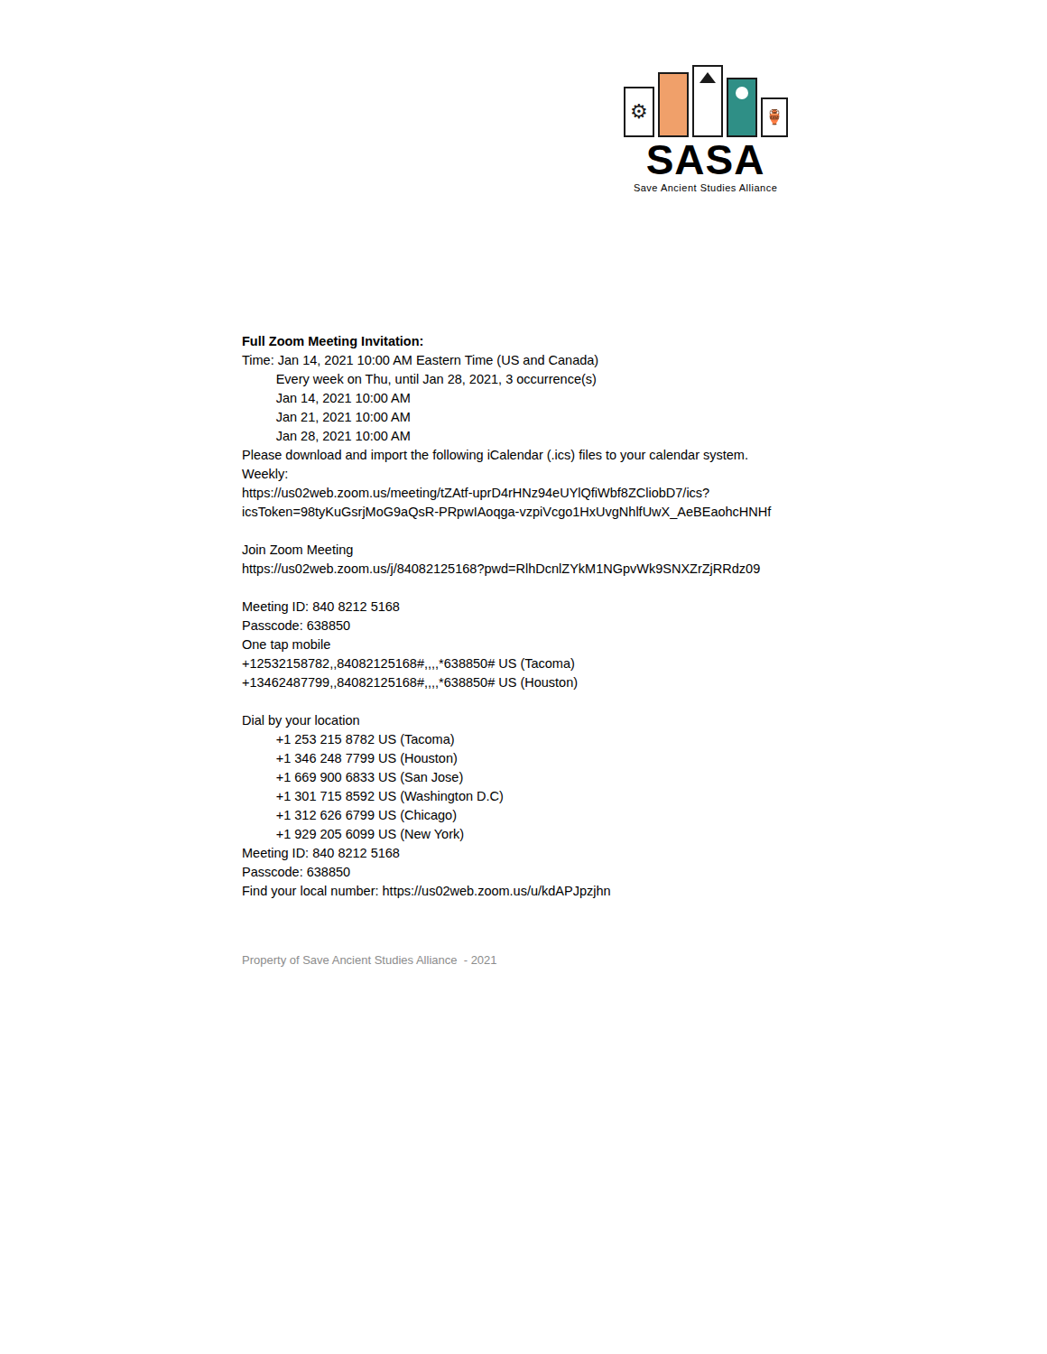SASA
Save Ancient Studies Alliance
Full Zoom Meeting Invitation:
Time: Jan 14, 2021 10:00 AM Eastern Time (US and Canada)
Every week on Thu, until Jan 28, 2021, 3 occurrence(s)
Jan 14, 2021 10:00 AM
Jan 21, 2021 10:00 AM
Jan 28, 2021 10:00 AM
Please download and import the following iCalendar (.ics) files to your calendar system.
Weekly:
https://us02web.zoom.us/meeting/tZAtf-uprD4rHNz94eUYlQfiWbf8ZCliobD7/ics?icsToken=98tyKuGsrjMoG9aQsR-PRpwIAoqga-vzpiVcgo1HxUvgNhlfUwX_AeBEaohcHNHf
Join Zoom Meeting
https://us02web.zoom.us/j/84082125168?pwd=RlhDcnlZYkM1NGpvWk9SNXZrZjRRdz09
Meeting ID: 840 8212 5168
Passcode: 638850
One tap mobile
+12532158782,,84082125168#,,,,*638850# US (Tacoma)
+13462487799,,84082125168#,,,,*638850# US (Houston)
Dial by your location
+1 253 215 8782 US (Tacoma)
+1 346 248 7799 US (Houston)
+1 669 900 6833 US (San Jose)
+1 301 715 8592 US (Washington D.C)
+1 312 626 6799 US (Chicago)
+1 929 205 6099 US (New York)
Meeting ID: 840 8212 5168
Passcode: 638850
Find your local number: https://us02web.zoom.us/u/kdAPJpzjhn
Property of Save Ancient Studies Alliance - 2021